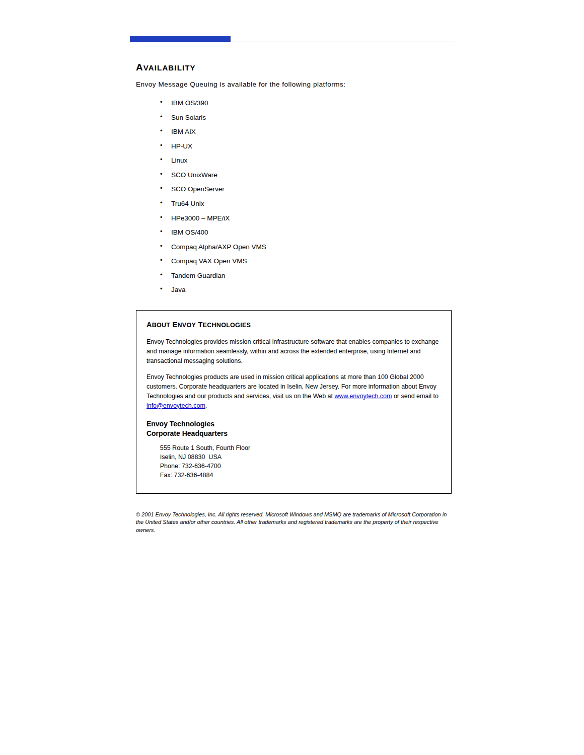AVAILABILITY
Envoy Message Queuing is available for the following platforms:
IBM OS/390
Sun Solaris
IBM AIX
HP-UX
Linux
SCO UnixWare
SCO OpenServer
Tru64 Unix
HPe3000 – MPE/iX
IBM OS/400
Compaq Alpha/AXP Open VMS
Compaq VAX Open VMS
Tandem Guardian
Java
ABOUT ENVOY TECHNOLOGIES
Envoy Technologies provides mission critical infrastructure software that enables companies to exchange and manage information seamlessly, within and across the extended enterprise, using Internet and transactional messaging solutions.
Envoy Technologies products are used in mission critical applications at more than 100 Global 2000 customers. Corporate headquarters are located in Iselin, New Jersey. For more information about Envoy Technologies and our products and services, visit us on the Web at www.envoytech.com or send email to info@envoytech.com.
Envoy Technologies
Corporate Headquarters
555 Route 1 South, Fourth Floor
Iselin, NJ 08830 USA
Phone: 732-636-4700
Fax: 732-636-4884
© 2001 Envoy Technologies, Inc. All rights reserved. Microsoft Windows and MSMQ are trademarks of Microsoft Corporation in the United States and/or other countries. All other trademarks and registered trademarks are the property of their respective owners.